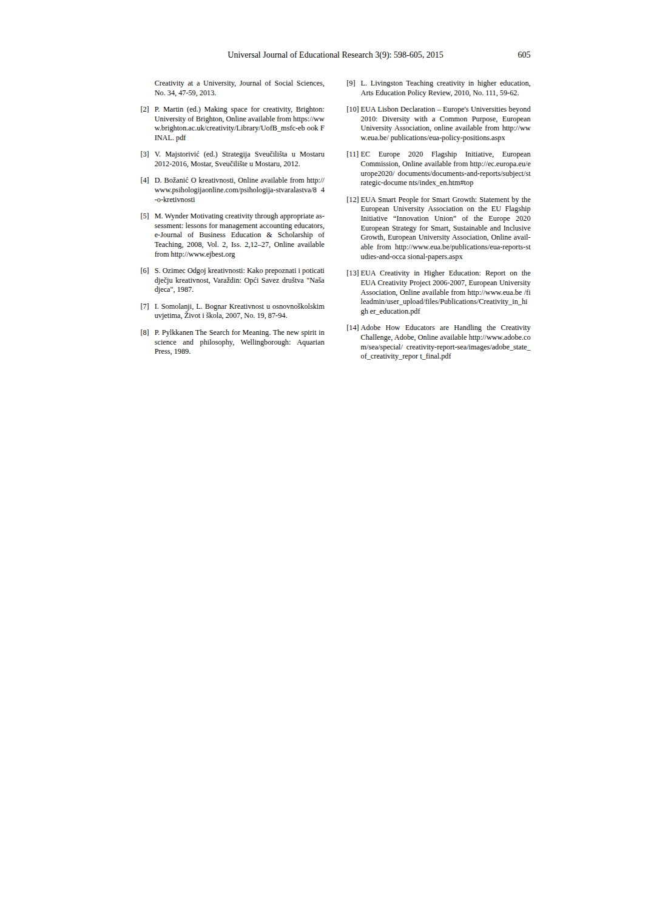Universal Journal of Educational Research 3(9): 598-605, 2015 605
Creativity at a University, Journal of Social Sciences, No. 34, 47-59, 2013.
[2]
P. Martin (ed.) Making space for creativity, Brighton: University of Brighton, Online available from https://www.brighton.ac.uk/creativity/Library/UofB_msfc-eb ook FINAL. pdf
[3]
V. Majstorivić (ed.) Strategija Sveučilišta u Mostaru 2012-2016, Mostar, Sveučilište u Mostaru, 2012.
[4]
D. Božanić O kreativnosti, Online available from http://www.psihologijaonline.com/psihologija-stvaralastva/8 4-o-kretivnosti
[5]
M. Wynder Motivating creativity through appropriate assessment: lessons for management accounting educators, e-Journal of Business Education & Scholarship of Teaching, 2008, Vol. 2, Iss. 2,12–27, Online available from http://www.ejbest.org
[6]
S. Ozimec Odgoj kreativnosti: Kako prepoznati i poticati dječju kreativnost, Varaždin: Opći Savez društva "Naša djeca", 1987.
[7]
I. Somolanji, L. Bognar Kreativnost u osnovnoškolskim uvjetima, Život i škola, 2007, No. 19, 87-94.
[8]
P. Pylkkanen The Search for Meaning. The new spirit in science and philosophy, Wellingborough: Aquarian Press, 1989.
[9]
L. Livingston Teaching creativity in higher education, Arts Education Policy Review, 2010, No. 111, 59-62.
[10]
EUA Lisbon Declaration – Europe's Universities beyond 2010: Diversity with a Common Purpose, European University Association, online available from http://www.eua.be/ publications/eua-policy-positions.aspx
[11]
EC Europe 2020 Flagship Initiative, European Commission, Online available from http://ec.europa.eu/europe2020/ documents/documents-and-reports/subject/strategic-docume nts/index_en.htm#top
[12]
EUA Smart People for Smart Growth: Statement by the European University Association on the EU Flagship Initiative “Innovation Union” of the Europe 2020 European Strategy for Smart, Sustainable and Inclusive Growth, European University Association, Online available from http://www.eua.be/publications/eua-reports-studies-and-occa sional-papers.aspx
[13]
EUA Creativity in Higher Education: Report on the EUA Creativity Project 2006-2007, European University Association, Online available from http://www.eua.be /fileadmin/user_upload/files/Publications/Creativity_in_high er_education.pdf
[14]
Adobe How Educators are Handling the Creativity Challenge, Adobe, Online available http://www.adobe.com/sea/special/ creativity-report-sea/images/adobe_state_of_creativity_repor t_final.pdf